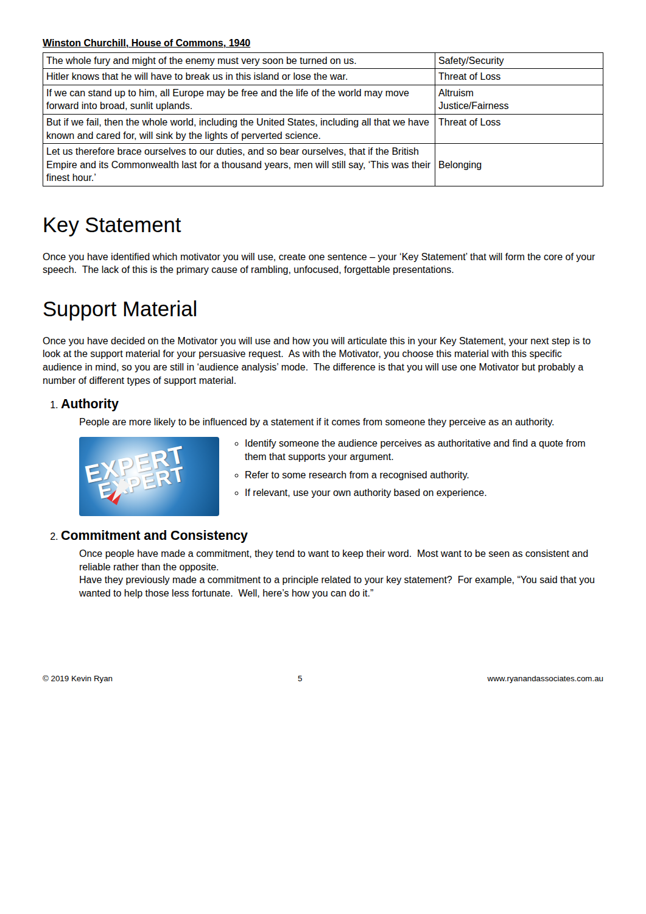Winston Churchill, House of Commons, 1940
| The whole fury and might of the enemy must very soon be turned on us. | Safety/Security |
| Hitler knows that he will have to break us in this island or lose the war. | Threat of Loss |
| If we can stand up to him, all Europe may be free and the life of the world may move forward into broad, sunlit uplands. | Altruism Justice/Fairness |
| But if we fail, then the whole world, including the United States, including all that we have known and cared for, will sink by the lights of perverted science. | Threat of Loss |
| Let us therefore brace ourselves to our duties, and so bear ourselves, that if the British Empire and its Commonwealth last for a thousand years, men will still say, ‘This was their finest hour.’ | Belonging |
Key Statement
Once you have identified which motivator you will use, create one sentence – your ‘Key Statement’ that will form the core of your speech. The lack of this is the primary cause of rambling, unfocused, forgettable presentations.
Support Material
Once you have decided on the Motivator you will use and how you will articulate this in your Key Statement, your next step is to look at the support material for your persuasive request. As with the Motivator, you choose this material with this specific audience in mind, so you are still in ‘audience analysis’ mode. The difference is that you will use one Motivator but probably a number of different types of support material.
Authority
People are more likely to be influenced by a statement if it comes from someone they perceive as an authority.
EXPERT EXPERT
Identify someone the audience perceives as authoritative and find a quote from them that supports your argument.
Refer to some research from a recognised authority.
If relevant, use your own authority based on experience.
Commitment and Consistency
Once people have made a commitment, they tend to want to keep their word. Most want to be seen as consistent and reliable rather than the opposite.
Have they previously made a commitment to a principle related to your key statement? For example, “You said that you wanted to help those less fortunate. Well, here’s how you can do it.”
© 2019 Kevin Ryan
5
www.ryanandassociates.com.au